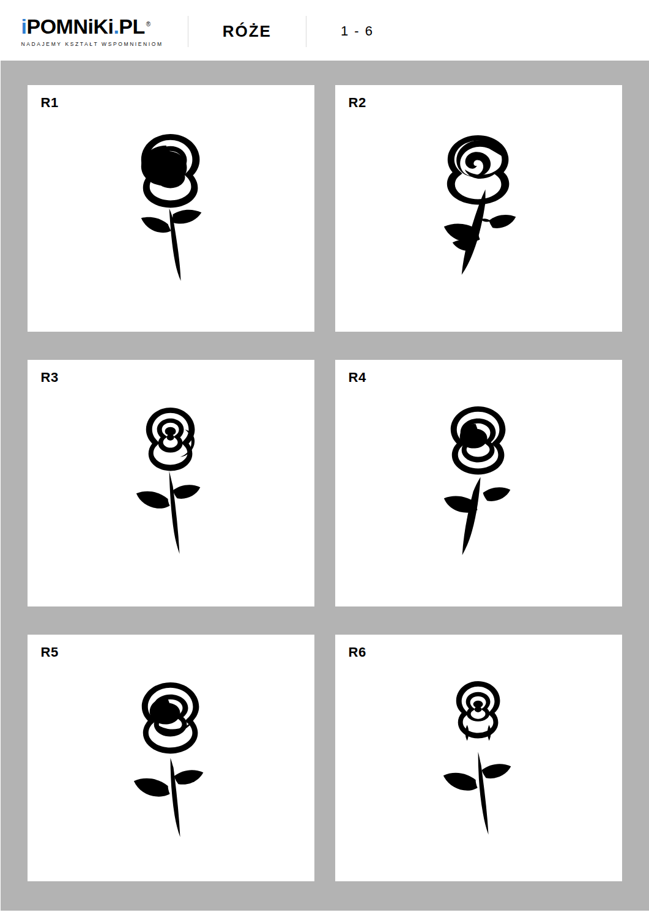i POMNiKi. PL®
NADAJEMY KSZTAŁT WSPOMNIENIOM
RÓŻE
1 - 6
R1
R2
R3
R4
R5
R6